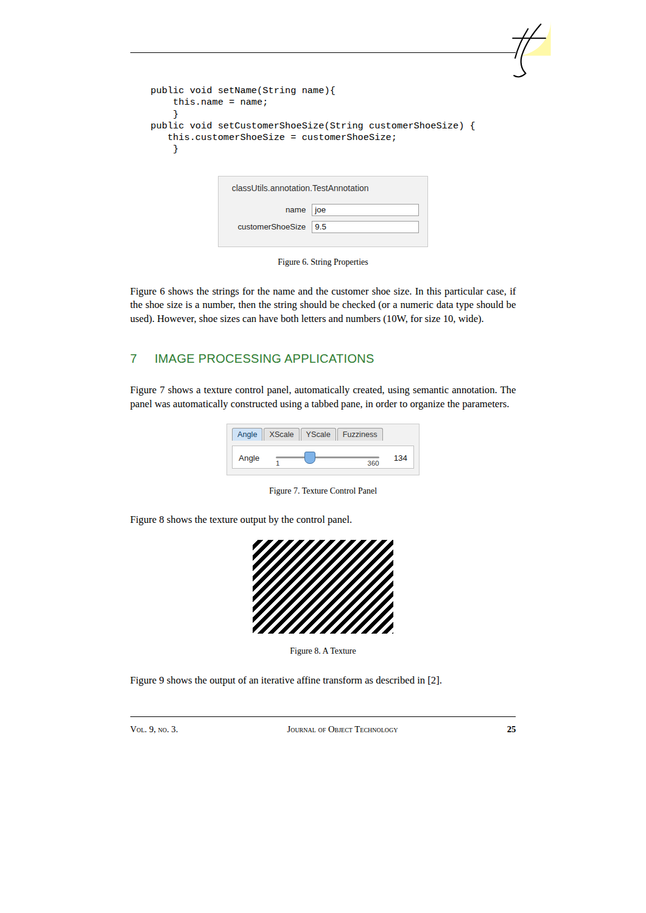public void setName(String name){
    this.name = name;
    }
public void setCustomerShoeSize(String customerShoeSize) {
   this.customerShoeSize = customerShoeSize;
    }
classUtils.annotation.TestAnnotation
name
joe
customerShoeSize
9.5
Figure 6. String Properties
Figure 6 shows the strings for the name and the customer shoe size. In this particular case, if the shoe size is a number, then the string should be checked (or a numeric data type should be used). However, shoe sizes can have both letters and numbers (10W, for size 10, wide).
7 IMAGE PROCESSING APPLICATIONS
Figure 7 shows a texture control panel, automatically created, using semantic annotation. The panel was automatically constructed using a tabbed pane, in order to organize the parameters.
Angle
XScale
YScale
Fuzziness
Angle
1
360
134
Figure 7. Texture Control Panel
Figure 8 shows the texture output by the control panel.
Figure 8. A Texture
Figure 9 shows the output of an iterative affine transform as described in [2].
Vol. 9, no. 3.
Journal of Object Technology
25